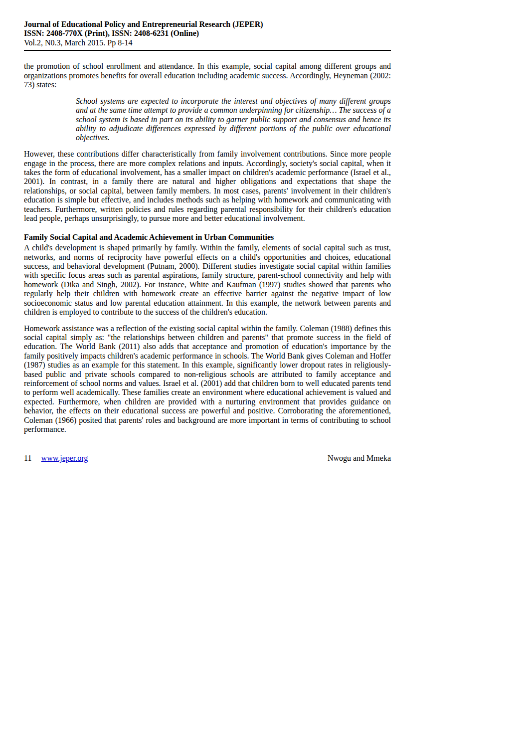Journal of Educational Policy and Entrepreneurial Research (JEPER)
ISSN: 2408-770X (Print), ISSN: 2408-6231 (Online)
Vol.2, N0.3, March 2015. Pp 8-14
the promotion of school enrollment and attendance. In this example, social capital among different groups and organizations promotes benefits for overall education including academic success. Accordingly, Heyneman (2002: 73) states:
School systems are expected to incorporate the interest and objectives of many different groups and at the same time attempt to provide a common underpinning for citizenship… The success of a school system is based in part on its ability to garner public support and consensus and hence its ability to adjudicate differences expressed by different portions of the public over educational objectives.
However, these contributions differ characteristically from family involvement contributions. Since more people engage in the process, there are more complex relations and inputs. Accordingly, society's social capital, when it takes the form of educational involvement, has a smaller impact on children's academic performance (Israel et al., 2001). In contrast, in a family there are natural and higher obligations and expectations that shape the relationships, or social capital, between family members. In most cases, parents' involvement in their children's education is simple but effective, and includes methods such as helping with homework and communicating with teachers. Furthermore, written policies and rules regarding parental responsibility for their children's education lead people, perhaps unsurprisingly, to pursue more and better educational involvement.
Family Social Capital and Academic Achievement in Urban Communities
A child's development is shaped primarily by family. Within the family, elements of social capital such as trust, networks, and norms of reciprocity have powerful effects on a child's opportunities and choices, educational success, and behavioral development (Putnam, 2000). Different studies investigate social capital within families with specific focus areas such as parental aspirations, family structure, parent-school connectivity and help with homework (Dika and Singh, 2002). For instance, White and Kaufman (1997) studies showed that parents who regularly help their children with homework create an effective barrier against the negative impact of low socioeconomic status and low parental education attainment. In this example, the network between parents and children is employed to contribute to the success of the children's education.
Homework assistance was a reflection of the existing social capital within the family. Coleman (1988) defines this social capital simply as: "the relationships between children and parents" that promote success in the field of education. The World Bank (2011) also adds that acceptance and promotion of education's importance by the family positively impacts children's academic performance in schools. The World Bank gives Coleman and Hoffer (1987) studies as an example for this statement. In this example, significantly lower dropout rates in religiously- based public and private schools compared to non-religious schools are attributed to family acceptance and reinforcement of school norms and values. Israel et al. (2001) add that children born to well educated parents tend to perform well academically. These families create an environment where educational achievement is valued and expected. Furthermore, when children are provided with a nurturing environment that provides guidance on behavior, the effects on their educational success are powerful and positive. Corroborating the aforementioned, Coleman (1966) posited that parents' roles and background are more important in terms of contributing to school performance.
11 www.jeper.org Nwogu and Mmeka